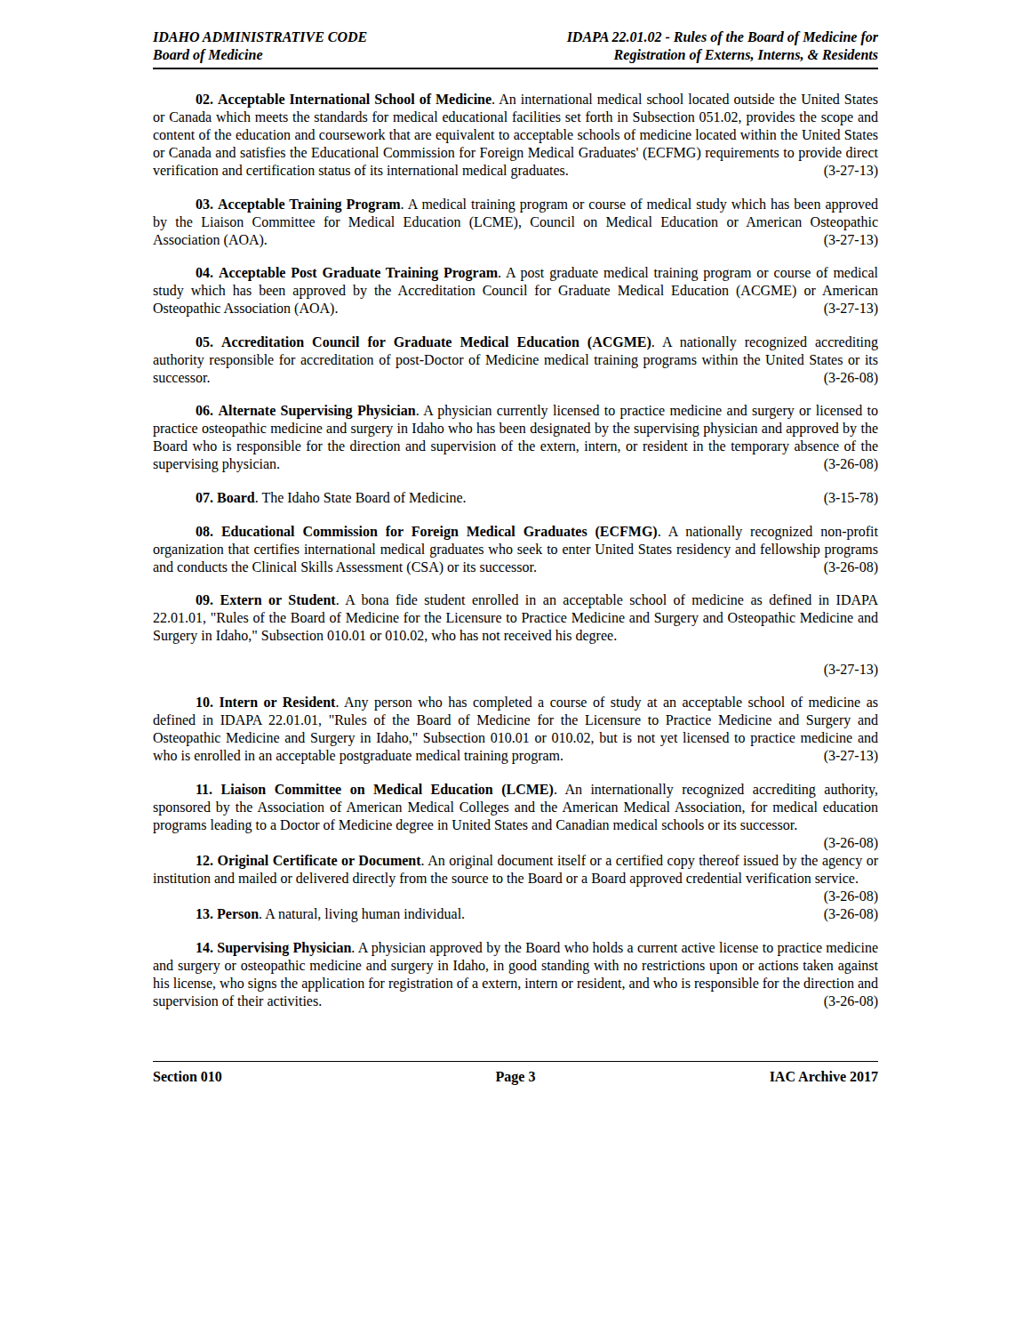| IDAHO ADMINISTRATIVE CODE Board of Medicine | IDAPA 22.01.02 - Rules of the Board of Medicine for Registration of Externs, Interns, & Residents |
02. Acceptable International School of Medicine. An international medical school located outside the United States or Canada which meets the standards for medical educational facilities set forth in Subsection 051.02, provides the scope and content of the education and coursework that are equivalent to acceptable schools of medicine located within the United States or Canada and satisfies the Educational Commission for Foreign Medical Graduates' (ECFMG) requirements to provide direct verification and certification status of its international medical graduates. (3-27-13)
03. Acceptable Training Program. A medical training program or course of medical study which has been approved by the Liaison Committee for Medical Education (LCME), Council on Medical Education or American Osteopathic Association (AOA). (3-27-13)
04. Acceptable Post Graduate Training Program. A post graduate medical training program or course of medical study which has been approved by the Accreditation Council for Graduate Medical Education (ACGME) or American Osteopathic Association (AOA). (3-27-13)
05. Accreditation Council for Graduate Medical Education (ACGME). A nationally recognized accrediting authority responsible for accreditation of post-Doctor of Medicine medical training programs within the United States or its successor. (3-26-08)
06. Alternate Supervising Physician. A physician currently licensed to practice medicine and surgery or licensed to practice osteopathic medicine and surgery in Idaho who has been designated by the supervising physician and approved by the Board who is responsible for the direction and supervision of the extern, intern, or resident in the temporary absence of the supervising physician. (3-26-08)
07. Board. The Idaho State Board of Medicine. (3-15-78)
08. Educational Commission for Foreign Medical Graduates (ECFMG). A nationally recognized non-profit organization that certifies international medical graduates who seek to enter United States residency and fellowship programs and conducts the Clinical Skills Assessment (CSA) or its successor. (3-26-08)
09. Extern or Student. A bona fide student enrolled in an acceptable school of medicine as defined in IDAPA 22.01.01, "Rules of the Board of Medicine for the Licensure to Practice Medicine and Surgery and Osteopathic Medicine and Surgery in Idaho," Subsection 010.01 or 010.02, who has not received his degree.
(3-27-13)
10. Intern or Resident. Any person who has completed a course of study at an acceptable school of medicine as defined in IDAPA 22.01.01, "Rules of the Board of Medicine for the Licensure to Practice Medicine and Surgery and Osteopathic Medicine and Surgery in Idaho," Subsection 010.01 or 010.02, but is not yet licensed to practice medicine and who is enrolled in an acceptable postgraduate medical training program. (3-27-13)
11. Liaison Committee on Medical Education (LCME). An internationally recognized accrediting authority, sponsored by the Association of American Medical Colleges and the American Medical Association, for medical education programs leading to a Doctor of Medicine degree in United States and Canadian medical schools or its successor. (3-26-08)
12. Original Certificate or Document. An original document itself or a certified copy thereof issued by the agency or institution and mailed or delivered directly from the source to the Board or a Board approved credential verification service. (3-26-08)
13. Person. A natural, living human individual. (3-26-08)
14. Supervising Physician. A physician approved by the Board who holds a current active license to practice medicine and surgery or osteopathic medicine and surgery in Idaho, in good standing with no restrictions upon or actions taken against his license, who signs the application for registration of a extern, intern or resident, and who is responsible for the direction and supervision of their activities. (3-26-08)
| Section 010 | Page 3 | IAC Archive 2017 |